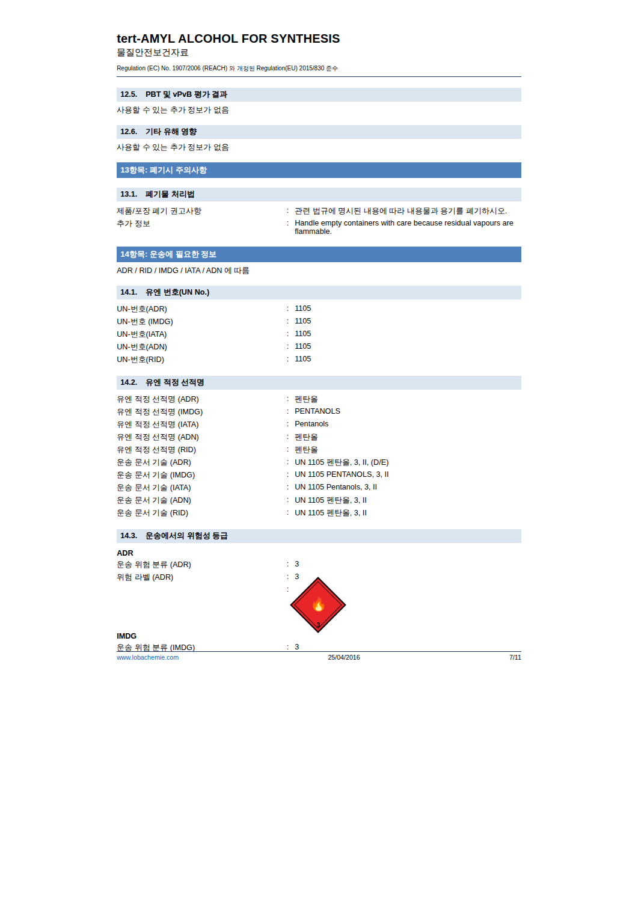tert-AMYL ALCOHOL FOR SYNTHESIS
물질안전보건자료
Regulation (EC) No. 1907/2006 (REACH) 와 개정된 Regulation(EU) 2015/830 준수
12.5. PBT 및 vPvB 평가 결과
사용할 수 있는 추가 정보가 없음
12.6. 기타 유해 영향
사용할 수 있는 추가 정보가 없음
13항목: 폐기시 주의사항
13.1. 폐기물 처리법
| 제품/포장 폐기 권고사항 | : | 관련 법규에 명시된 내용에 따라 내용물과 용기를 폐기하시오. |
| 추가 정보 | : | Handle empty containers with care because residual vapours are flammable. |
14항목: 운송에 필요한 정보
ADR / RID / IMDG / IATA / ADN 에 따름
14.1. 유엔 번호(UN No.)
| UN-번호(ADR) | : | 1105 |
| UN-번호 (IMDG) | : | 1105 |
| UN-번호(IATA) | : | 1105 |
| UN-번호(ADN) | : | 1105 |
| UN-번호(RID) | : | 1105 |
14.2. 유엔 적정 선적명
| 유엔 적정 선적명 (ADR) | : | 펜탄올 |
| 유엔 적정 선적명 (IMDG) | : | PENTANOLS |
| 유엔 적정 선적명 (IATA) | : | Pentanols |
| 유엔 적정 선적명 (ADN) | : | 펜탄올 |
| 유엔 적정 선적명 (RID) | : | 펜탄올 |
| 운송 문서 기술 (ADR) | : | UN 1105 펜탄올, 3, II, (D/E) |
| 운송 문서 기술 (IMDG) | : | UN 1105 PENTANOLS, 3, II |
| 운송 문서 기술 (IATA) | : | UN 1105 Pentanols, 3, II |
| 운송 문서 기술 (ADN) | : | UN 1105 펜탄올, 3, II |
| 운송 문서 기술 (RID) | : | UN 1105 펜탄올, 3, II |
14.3. 운송에서의 위험성 등급
ADR
| 운송 위험 분류 (ADR) | : | 3 |
| 위험 라벨 (ADR) | : | 3 |
| | : | 🔥 3 |
IMDG
| 운송 위험 분류 (IMDG) | : | 3 |
www.lobachemie.com 25/04/2016 7/11